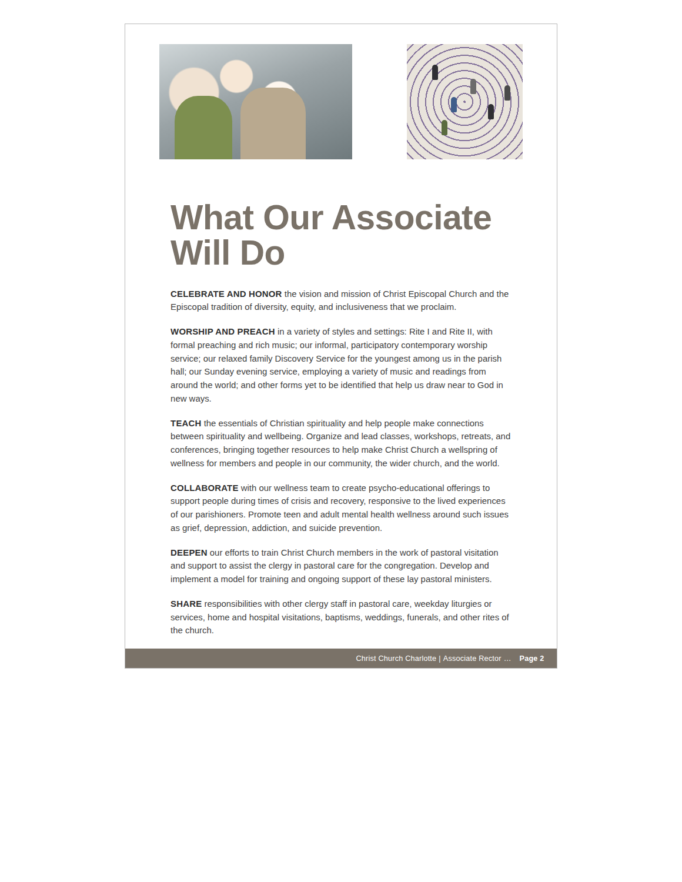What Our Associate Will Do
CELEBRATE AND HONOR the vision and mission of Christ Episcopal Church and the Episcopal tradition of diversity, equity, and inclusiveness that we proclaim.
WORSHIP AND PREACH in a variety of styles and settings: Rite I and Rite II, with formal preaching and rich music; our informal, participatory contemporary worship service; our relaxed family Discovery Service for the youngest among us in the parish hall; our Sunday evening service, employing a variety of music and readings from around the world; and other forms yet to be identified that help us draw near to God in new ways.
TEACH the essentials of Christian spirituality and help people make connections between spirituality and wellbeing. Organize and lead classes, workshops, retreats, and conferences, bringing together resources to help make Christ Church a wellspring of wellness for members and people in our community, the wider church, and the world.
COLLABORATE with our wellness team to create psycho-educational offerings to support people during times of crisis and recovery, responsive to the lived experiences of our parishioners. Promote teen and adult mental health wellness around such issues as grief, depression, addiction, and suicide prevention.
DEEPEN our efforts to train Christ Church members in the work of pastoral visitation and support to assist the clergy in pastoral care for the congregation. Develop and implement a model for training and ongoing support of these lay pastoral ministers.
SHARE responsibilities with other clergy staff in pastoral care, weekday liturgies or services, home and hospital visitations, baptisms, weddings, funerals, and other rites of the church.
Christ Church Charlotte|Associate Rector…Page 2